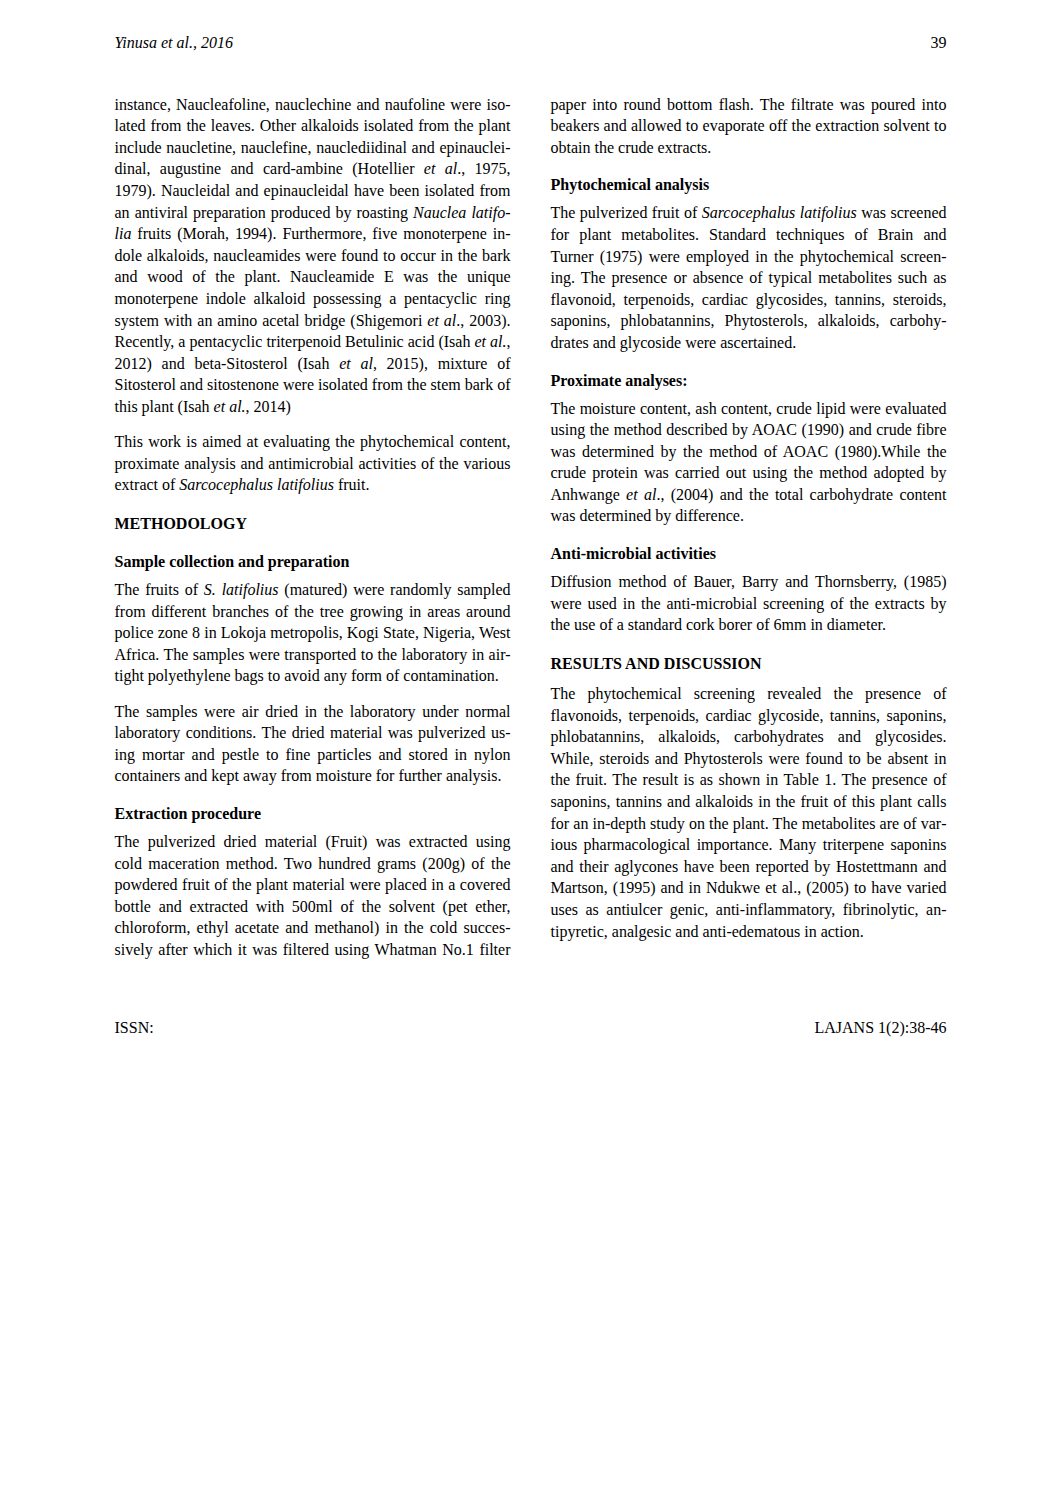Yinusa et al., 2016 39
instance, Naucleafoline, nauclechine and naufoline were isolated from the leaves. Other alkaloids isolated from the plant include naucletine, nauclefine, nauclediidinal and epinaucleidinal, augustine and card-ambine (Hotellier et al., 1975, 1979). Naucleidal and epinaucleidal have been isolated from an antiviral preparation produced by roasting Nauclea latifolia fruits (Morah, 1994). Furthermore, five monoterpene indole alkaloids, naucleamides were found to occur in the bark and wood of the plant. Naucleamide E was the unique monoterpene indole alkaloid possessing a pentacyclic ring system with an amino acetal bridge (Shigemori et al., 2003). Recently, a pentacyclic triterpenoid Betulinic acid (Isah et al., 2012) and beta-Sitosterol (Isah et al, 2015), mixture of Sitosterol and sitostenone were isolated from the stem bark of this plant (Isah et al., 2014)
This work is aimed at evaluating the phytochemical content, proximate analysis and antimicrobial activities of the various extract of Sarcocephalus latifolius fruit.
METHODOLOGY
Sample collection and preparation
The fruits of S. latifolius (matured) were randomly sampled from different branches of the tree growing in areas around police zone 8 in Lokoja metropolis, Kogi State, Nigeria, West Africa. The samples were transported to the laboratory in air-tight polyethylene bags to avoid any form of contamination.
The samples were air dried in the laboratory under normal laboratory conditions. The dried material was pulverized using mortar and pestle to fine particles and stored in nylon containers and kept away from moisture for further analysis.
Extraction procedure
The pulverized dried material (Fruit) was extracted using cold maceration method. Two hundred grams (200g) of the powdered fruit of the plant material were placed in a covered bottle and extracted with 500ml of the solvent (pet ether, chloroform, ethyl acetate and methanol) in the cold successively after which it was filtered using Whatman No.1 filter paper into round bottom flash. The filtrate was poured into beakers and allowed to evaporate off the extraction solvent to obtain the crude extracts.
Phytochemical analysis
The pulverized fruit of Sarcocephalus latifolius was screened for plant metabolites. Standard techniques of Brain and Turner (1975) were employed in the phytochemical screening. The presence or absence of typical metabolites such as flavonoid, terpenoids, cardiac glycosides, tannins, steroids, saponins, phlobatannins, Phytosterols, alkaloids, carbohydrates and glycoside were ascertained.
Proximate analyses:
The moisture content, ash content, crude lipid were evaluated using the method described by AOAC (1990) and crude fibre was determined by the method of AOAC (1980).While the crude protein was carried out using the method adopted by Anhwange et al., (2004) and the total carbohydrate content was determined by difference.
Anti-microbial activities
Diffusion method of Bauer, Barry and Thornsberry, (1985) were used in the anti-microbial screening of the extracts by the use of a standard cork borer of 6mm in diameter.
RESULTS AND DISCUSSION
The phytochemical screening revealed the presence of flavonoids, terpenoids, cardiac glycoside, tannins, saponins, phlobatannins, alkaloids, carbohydrates and glycosides. While, steroids and Phytosterols were found to be absent in the fruit. The result is as shown in Table 1. The presence of saponins, tannins and alkaloids in the fruit of this plant calls for an in-depth study on the plant. The metabolites are of various pharmacological importance. Many triterpene saponins and their aglycones have been reported by Hostettmann and Martson, (1995) and in Ndukwe et al., (2005) to have varied uses as antiulcer genic, anti-inflammatory, fibrinolytic, antipyretic, analgesic and anti-edematous in action.
ISSN: LAJANS 1(2):38-46